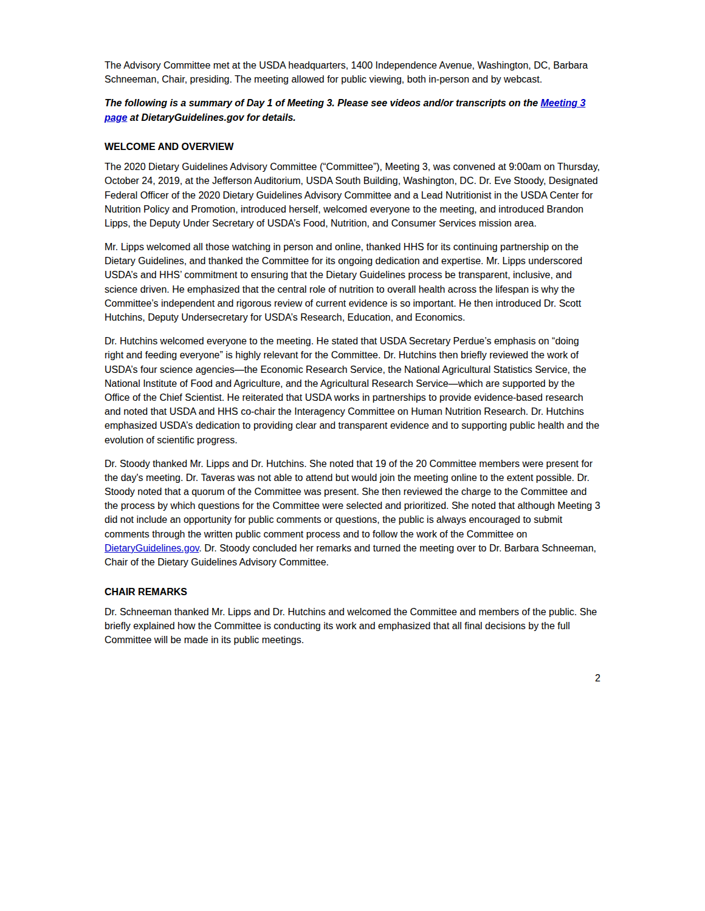The Advisory Committee met at the USDA headquarters, 1400 Independence Avenue, Washington, DC, Barbara Schneeman, Chair, presiding. The meeting allowed for public viewing, both in-person and by webcast.
The following is a summary of Day 1 of Meeting 3. Please see videos and/or transcripts on the Meeting 3 page at DietaryGuidelines.gov for details.
Welcome and Overview
The 2020 Dietary Guidelines Advisory Committee (“Committee”), Meeting 3, was convened at 9:00am on Thursday, October 24, 2019, at the Jefferson Auditorium, USDA South Building, Washington, DC. Dr. Eve Stoody, Designated Federal Officer of the 2020 Dietary Guidelines Advisory Committee and a Lead Nutritionist in the USDA Center for Nutrition Policy and Promotion, introduced herself, welcomed everyone to the meeting, and introduced Brandon Lipps, the Deputy Under Secretary of USDA’s Food, Nutrition, and Consumer Services mission area.
Mr. Lipps welcomed all those watching in person and online, thanked HHS for its continuing partnership on the Dietary Guidelines, and thanked the Committee for its ongoing dedication and expertise. Mr. Lipps underscored USDA’s and HHS’ commitment to ensuring that the Dietary Guidelines process be transparent, inclusive, and science driven. He emphasized that the central role of nutrition to overall health across the lifespan is why the Committee’s independent and rigorous review of current evidence is so important. He then introduced Dr. Scott Hutchins, Deputy Undersecretary for USDA’s Research, Education, and Economics.
Dr. Hutchins welcomed everyone to the meeting. He stated that USDA Secretary Perdue’s emphasis on “doing right and feeding everyone” is highly relevant for the Committee. Dr. Hutchins then briefly reviewed the work of USDA’s four science agencies—the Economic Research Service, the National Agricultural Statistics Service, the National Institute of Food and Agriculture, and the Agricultural Research Service—which are supported by the Office of the Chief Scientist. He reiterated that USDA works in partnerships to provide evidence-based research and noted that USDA and HHS co-chair the Interagency Committee on Human Nutrition Research. Dr. Hutchins emphasized USDA’s dedication to providing clear and transparent evidence and to supporting public health and the evolution of scientific progress.
Dr. Stoody thanked Mr. Lipps and Dr. Hutchins. She noted that 19 of the 20 Committee members were present for the day's meeting. Dr. Taveras was not able to attend but would join the meeting online to the extent possible. Dr. Stoody noted that a quorum of the Committee was present. She then reviewed the charge to the Committee and the process by which questions for the Committee were selected and prioritized. She noted that although Meeting 3 did not include an opportunity for public comments or questions, the public is always encouraged to submit comments through the written public comment process and to follow the work of the Committee on DietaryGuidelines.gov. Dr. Stoody concluded her remarks and turned the meeting over to Dr. Barbara Schneeman, Chair of the Dietary Guidelines Advisory Committee.
Chair Remarks
Dr. Schneeman thanked Mr. Lipps and Dr. Hutchins and welcomed the Committee and members of the public. She briefly explained how the Committee is conducting its work and emphasized that all final decisions by the full Committee will be made in its public meetings.
2